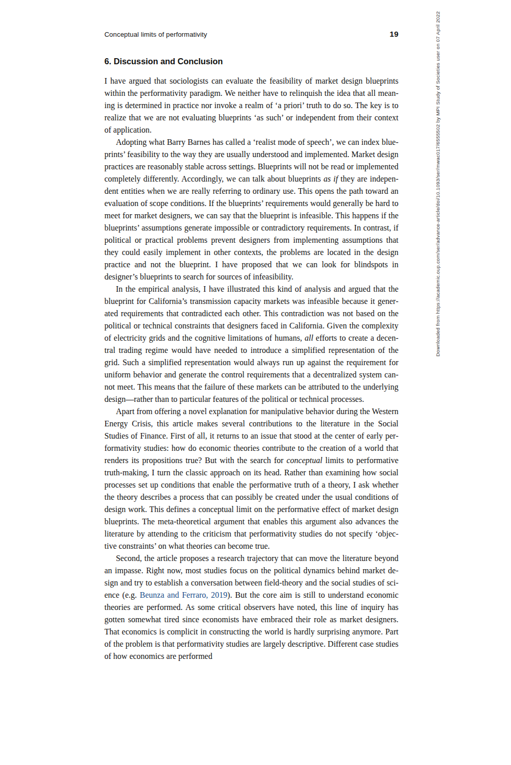Downloaded from https://academic.oup.com/ser/advance-article/doi/10.1093/ser/mwac017/6555502 by MPI Study of Societies user on 07 April 2022
Conceptual limits of performativity 19
6. Discussion and Conclusion
I have argued that sociologists can evaluate the feasibility of market design blueprints within the performativity paradigm. We neither have to relinquish the idea that all meaning is determined in practice nor invoke a realm of ‘a priori’ truth to do so. The key is to realize that we are not evaluating blueprints ‘as such’ or independent from their context of application.
Adopting what Barry Barnes has called a ‘realist mode of speech’, we can index blueprints’ feasibility to the way they are usually understood and implemented. Market design practices are reasonably stable across settings. Blueprints will not be read or implemented completely differently. Accordingly, we can talk about blueprints as if they are independent entities when we are really referring to ordinary use. This opens the path toward an evaluation of scope conditions. If the blueprints’ requirements would generally be hard to meet for market designers, we can say that the blueprint is infeasible. This happens if the blueprints’ assumptions generate impossible or contradictory requirements. In contrast, if political or practical problems prevent designers from implementing assumptions that they could easily implement in other contexts, the problems are located in the design practice and not the blueprint. I have proposed that we can look for blindspots in designer’s blueprints to search for sources of infeasibility.
In the empirical analysis, I have illustrated this kind of analysis and argued that the blueprint for California’s transmission capacity markets was infeasible because it generated requirements that contradicted each other. This contradiction was not based on the political or technical constraints that designers faced in California. Given the complexity of electricity grids and the cognitive limitations of humans, all efforts to create a decentral trading regime would have needed to introduce a simplified representation of the grid. Such a simplified representation would always run up against the requirement for uniform behavior and generate the control requirements that a decentralized system cannot meet. This means that the failure of these markets can be attributed to the underlying design—rather than to particular features of the political or technical processes.
Apart from offering a novel explanation for manipulative behavior during the Western Energy Crisis, this article makes several contributions to the literature in the Social Studies of Finance. First of all, it returns to an issue that stood at the center of early performativity studies: how do economic theories contribute to the creation of a world that renders its propositions true? But with the search for conceptual limits to performative truth-making, I turn the classic approach on its head. Rather than examining how social processes set up conditions that enable the performative truth of a theory, I ask whether the theory describes a process that can possibly be created under the usual conditions of design work. This defines a conceptual limit on the performative effect of market design blueprints. The meta-theoretical argument that enables this argument also advances the literature by attending to the criticism that performativity studies do not specify ‘objective constraints’ on what theories can become true.
Second, the article proposes a research trajectory that can move the literature beyond an impasse. Right now, most studies focus on the political dynamics behind market design and try to establish a conversation between field-theory and the social studies of science (e.g. Beunza and Ferraro, 2019). But the core aim is still to understand economic theories are performed. As some critical observers have noted, this line of inquiry has gotten somewhat tired since economists have embraced their role as market designers. That economics is complicit in constructing the world is hardly surprising anymore. Part of the problem is that performativity studies are largely descriptive. Different case studies of how economics are performed